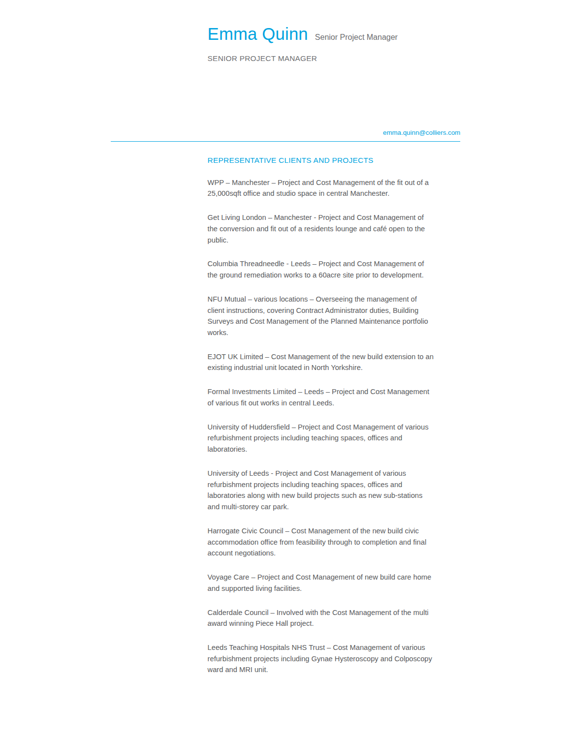Emma Quinn
Senior Project Manager
SENIOR PROJECT MANAGER
emma.quinn@colliers.com
REPRESENTATIVE CLIENTS AND PROJECTS
WPP – Manchester – Project and Cost Management of the fit out of a 25,000sqft office and studio space in central Manchester.
Get Living London – Manchester - Project and Cost Management of the conversion and fit out of a residents lounge and café open to the public.
Columbia Threadneedle - Leeds – Project and Cost Management of the ground remediation works to a 60acre site prior to development.
NFU Mutual – various locations – Overseeing the management of client instructions, covering Contract Administrator duties, Building Surveys and Cost Management of the Planned Maintenance portfolio works.
EJOT UK Limited – Cost Management of the new build extension to an existing industrial unit located in North Yorkshire.
Formal Investments Limited – Leeds – Project and Cost Management of various fit out works in central Leeds.
University of Huddersfield – Project and Cost Management of various refurbishment projects including teaching spaces, offices and laboratories.
University of Leeds - Project and Cost Management of various refurbishment projects including teaching spaces, offices and laboratories along with new build projects such as new sub-stations and multi-storey car park.
Harrogate Civic Council – Cost Management of the new build civic accommodation office from feasibility through to completion and final account negotiations.
Voyage Care – Project and Cost Management of new build care home and supported living facilities.
Calderdale Council – Involved with the Cost Management of the multi award winning Piece Hall project.
Leeds Teaching Hospitals NHS Trust – Cost Management of various refurbishment projects including Gynae Hysteroscopy and Colposcopy ward and MRI unit.